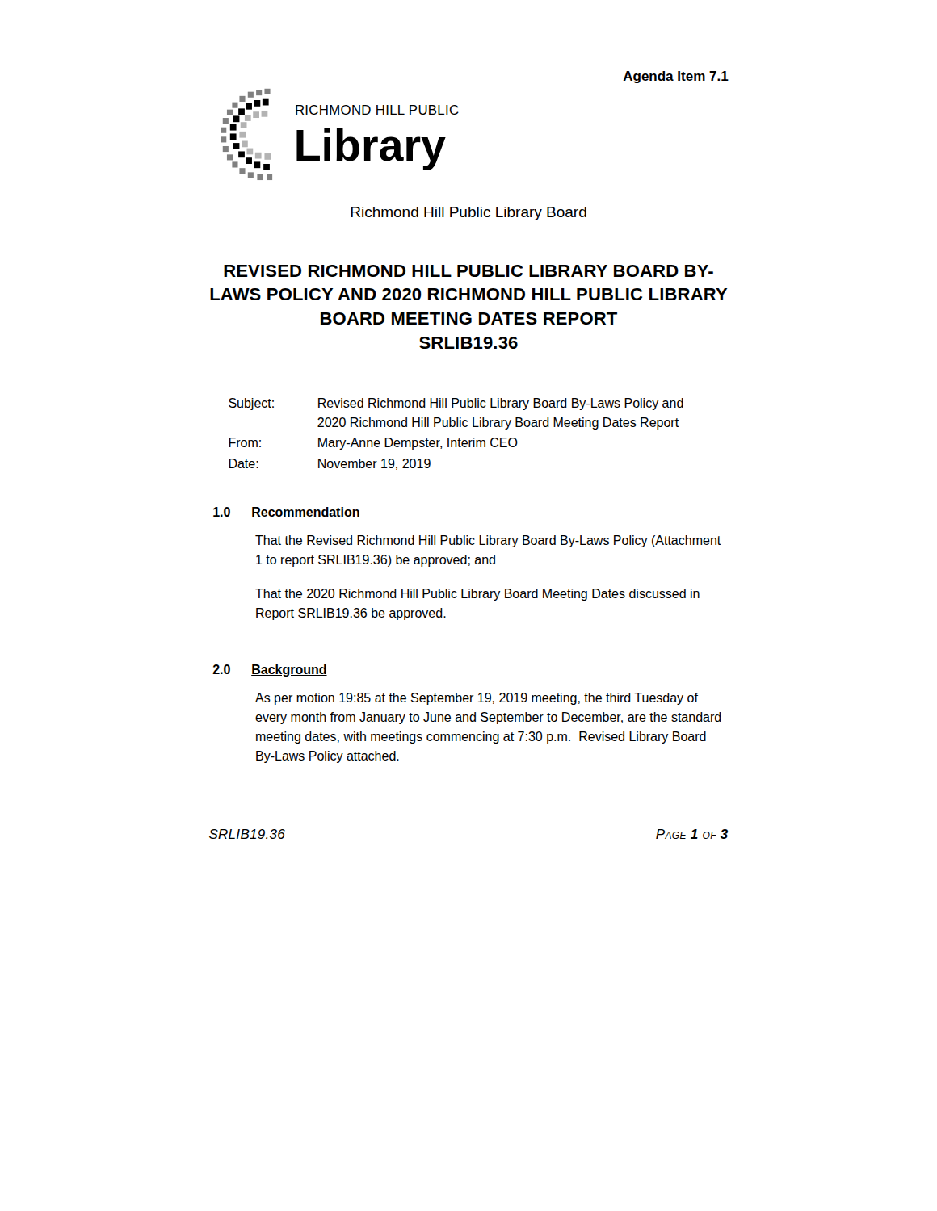Agenda Item 7.1
Richmond Hill Public Library Board
REVISED RICHMOND HILL PUBLIC LIBRARY BOARD BY-
LAWS POLICY AND 2020 RICHMOND HILL PUBLIC LIBRARY
BOARD MEETING DATES REPORT
SRLIB19.36
Subject:
Revised Richmond Hill Public Library Board By-Laws Policy and 2020 Richmond Hill Public Library Board Meeting Dates Report
From:
Mary-Anne Dempster, Interim CEO
Date:
November 19, 2019
1.0
Recommendation
That the Revised Richmond Hill Public Library Board By-Laws Policy (Attachment 1 to report SRLIB19.36) be approved; and
That the 2020 Richmond Hill Public Library Board Meeting Dates discussed in Report SRLIB19.36 be approved.
2.0
Background
As per motion 19:85 at the September 19, 2019 meeting, the third Tuesday of every month from January to June and September to December, are the standard meeting dates, with meetings commencing at 7:30 p.m. Revised Library Board By-Laws Policy attached.
SRLIB19.36
Page 1 of 3